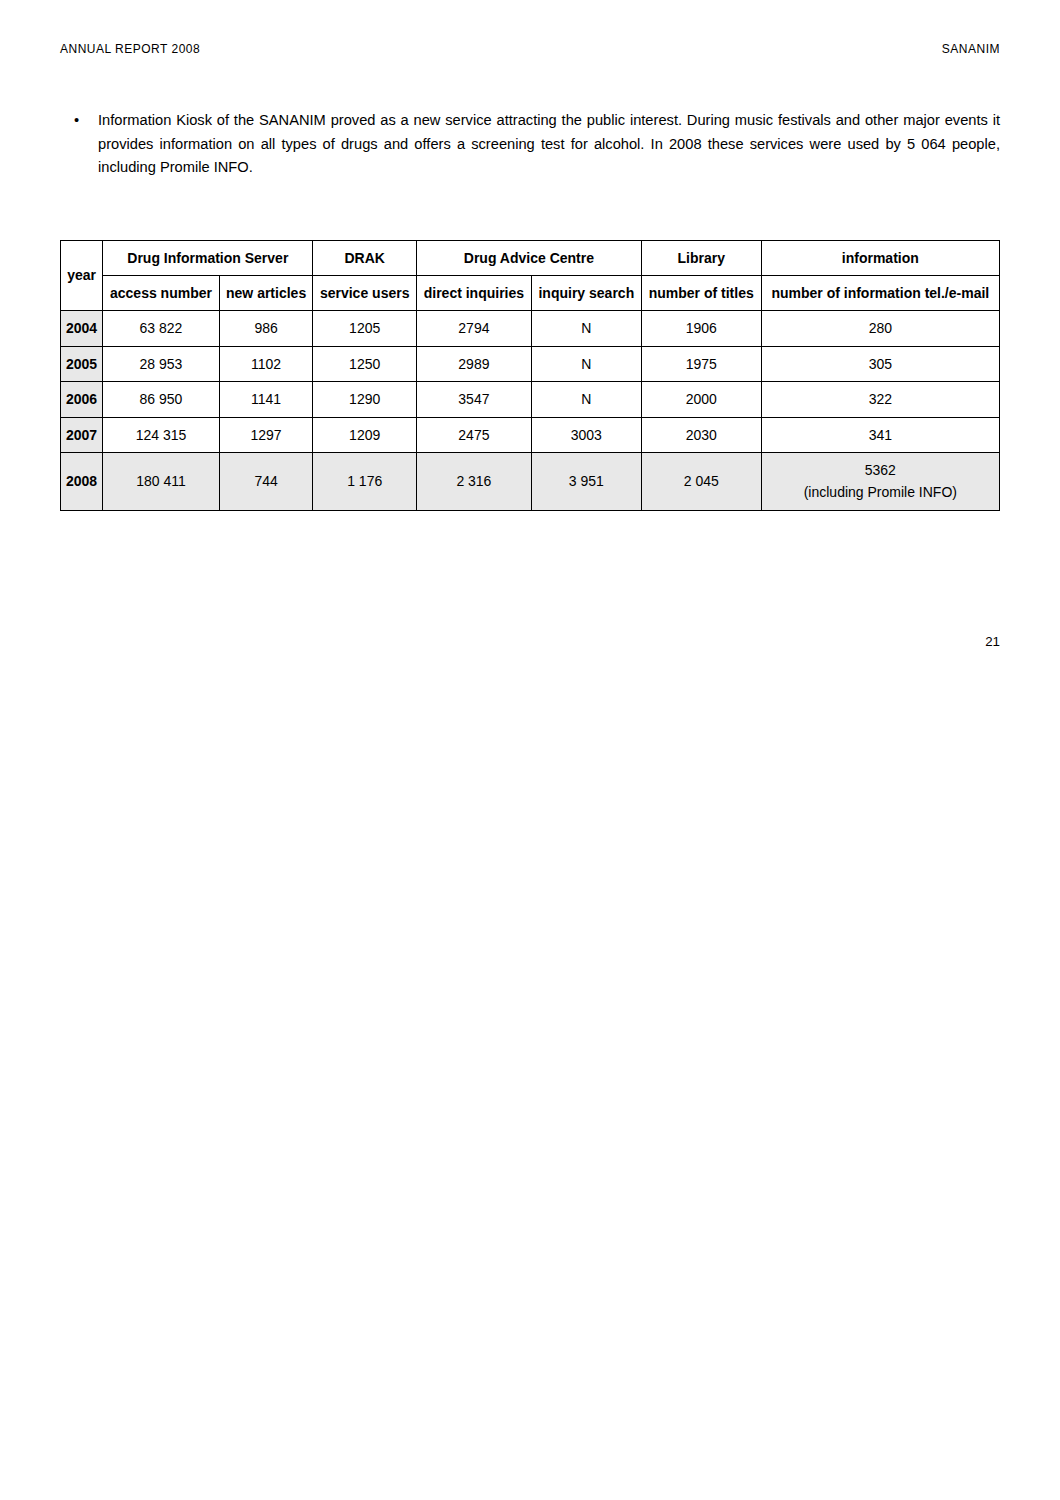ANNUAL REPORT 2008 SANANIM
Information Kiosk of the SANANIM proved as a new service attracting the public interest. During music festivals and other major events it provides information on all types of drugs and offers a screening test for alcohol. In 2008 these services were used by 5 064 people, including Promile INFO.
| year | Drug Information Server | DRAK | Drug Advice Centre | Library | information |
| --- | --- | --- | --- | --- | --- |
| access number | new articles | service users | direct inquiries | inquiry search | number of titles | number of information tel./e-mail |
| 2004 | 63 822 | 986 | 1205 | 2794 | N | 1906 | 280 |
| 2005 | 28 953 | 1102 | 1250 | 2989 | N | 1975 | 305 |
| 2006 | 86 950 | 1141 | 1290 | 3547 | N | 2000 | 322 |
| 2007 | 124 315 | 1297 | 1209 | 2475 | 3003 | 2030 | 341 |
| 2008 | 180 411 | 744 | 1 176 | 2 316 | 3 951 | 2 045 | 5362 (including Promile INFO) |
21